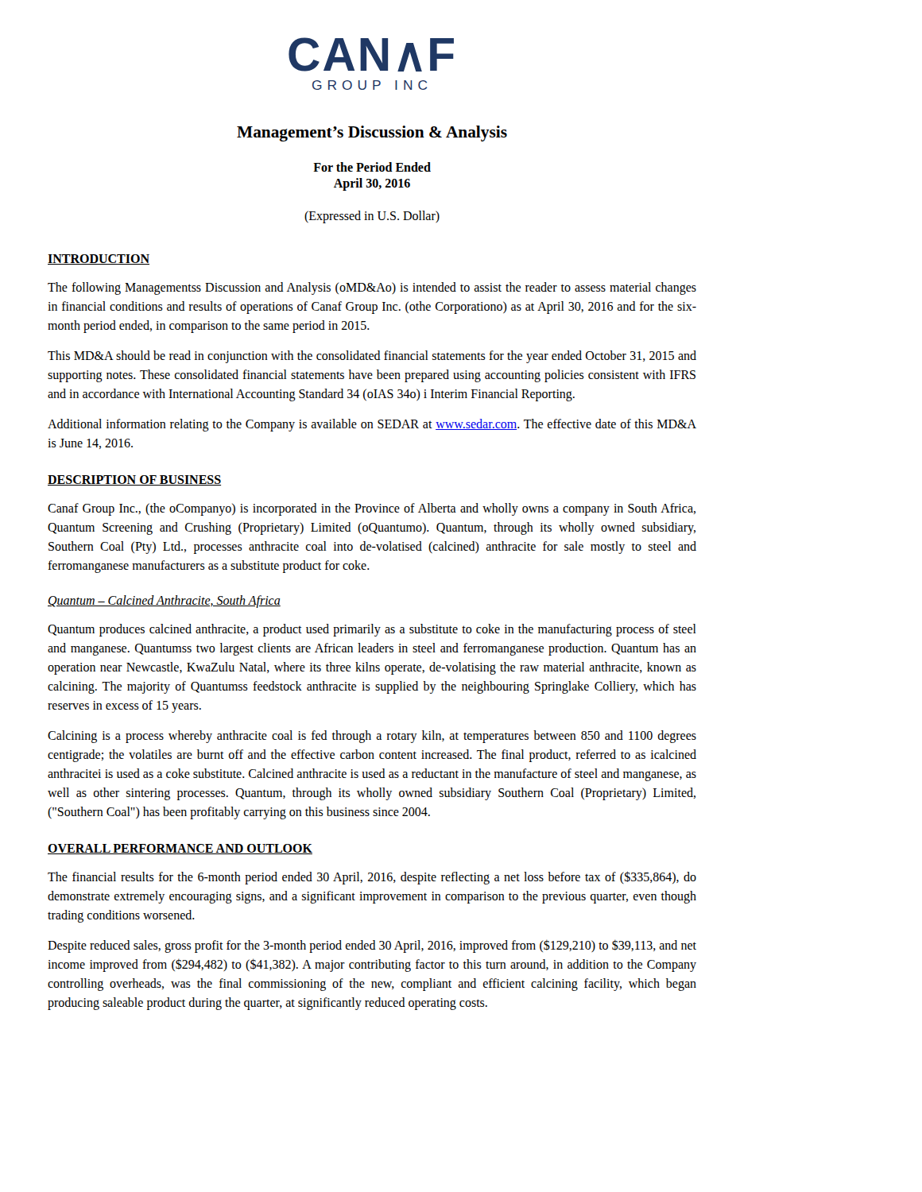CAN∧F
GROUP INC
Management’s Discussion & Analysis
For the Period Ended
April 30, 2016
(Expressed in U.S. Dollar)
INTRODUCTION
The following Managementѕs Discussion and Analysis (оMD&Aо) is intended to assist the reader to assess material changes in financial conditions and results of operations of Canaf Group Inc. (оthe Corporationо) as at April 30, 2016 and for the six-month period ended, in comparison to the same period in 2015.
This MD&A should be read in conjunction with the consolidated financial statements for the year ended October 31, 2015 and supporting notes. These consolidated financial statements have been prepared using accounting policies consistent with IFRS and in accordance with International Accounting Standard 34 (оIAS 34о) і Interim Financial Reporting.
Additional information relating to the Company is available on SEDAR at www.sedar.com. The effective date of this MD&A is June 14, 2016.
DESCRIPTION OF BUSINESS
Canaf Group Inc., (the оCompanyо) is incorporated in the Province of Alberta and wholly owns a company in South Africa, Quantum Screening and Crushing (Proprietary) Limited (оQuantumо). Quantum, through its wholly owned subsidiary, Southern Coal (Pty) Ltd., processes anthracite coal into de-volatised (calcined) anthracite for sale mostly to steel and ferromanganese manufacturers as a substitute product for coke.
Quantum – Calcined Anthracite, South Africa
Quantum produces calcined anthracite, a product used primarily as a substitute to coke in the manufacturing process of steel and manganese. Quantumѕs two largest clients are African leaders in steel and ferromanganese production. Quantum has an operation near Newcastle, KwaZulu Natal, where its three kilns operate, de-volatising the raw material anthracite, known as calcining. The majority of Quantumѕs feedstock anthracite is supplied by the neighbouring Springlake Colliery, which has reserves in excess of 15 years.
Calcining is a process whereby anthracite coal is fed through a rotary kiln, at temperatures between 850 and 1100 degrees centigrade; the volatiles are burnt off and the effective carbon content increased. The final product, referred to as іcalcined anthraciteі is used as a coke substitute. Calcined anthracite is used as a reductant in the manufacture of steel and manganese, as well as other sintering processes. Quantum, through its wholly owned subsidiary Southern Coal (Proprietary) Limited, ("Southern Coal") has been profitably carrying on this business since 2004.
OVERALL PERFORMANCE AND OUTLOOK
The financial results for the 6-month period ended 30 April, 2016, despite reflecting a net loss before tax of ($335,864), do demonstrate extremely encouraging signs, and a significant improvement in comparison to the previous quarter, even though trading conditions worsened.
Despite reduced sales, gross profit for the 3-month period ended 30 April, 2016, improved from ($129,210) to $39,113, and net income improved from ($294,482) to ($41,382). A major contributing factor to this turn around, in addition to the Company controlling overheads, was the final commissioning of the new, compliant and efficient calcining facility, which began producing saleable product during the quarter, at significantly reduced operating costs.